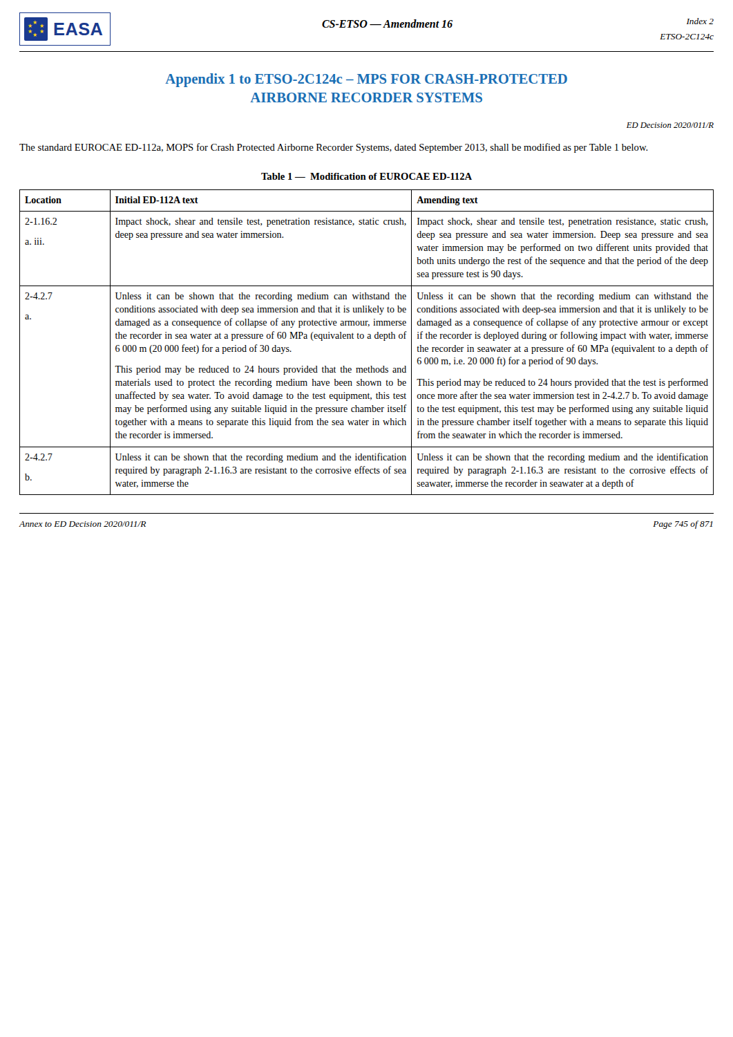★★ ★★
EASA
CS-ETSO — Amendment 16
Index 2
ETSO-2C124c
Appendix 1 to ETSO-2C124c – MPS FOR CRASH-PROTECTED
AIRBORNE RECORDER SYSTEMS
ED Decision 2020/011/R
The standard EUROCAE ED-112a, MOPS for Crash Protected Airborne Recorder Systems, dated September 2013, shall be modified as per Table 1 below.
Table 1 — Modification of EUROCAE ED-112A
| Location | Initial ED-112A text | Amending text |
| --- | --- | --- |
| 2-1.16.2 a. iii. | Impact shock, shear and tensile test, penetration resistance, static crush, deep sea pressure and sea water immersion. | Impact shock, shear and tensile test, penetration resistance, static crush, deep sea pressure and sea water immersion. Deep sea pressure and sea water immersion may be performed on two different units provided that both units undergo the rest of the sequence and that the period of the deep sea pressure test is 90 days. |
| 2-4.2.7 a. | Unless it can be shown that the recording medium can withstand the conditions associated with deep sea immersion and that it is unlikely to be damaged as a consequence of collapse of any protective armour, immerse the recorder in sea water at a pressure of 60 MPa (equivalent to a depth of 6 000 m (20 000 feet) for a period of 30 days. This period may be reduced to 24 hours provided that the methods and materials used to protect the recording medium have been shown to be unaffected by sea water. To avoid damage to the test equipment, this test may be performed using any suitable liquid in the pressure chamber itself together with a means to separate this liquid from the sea water in which the recorder is immersed. | Unless it can be shown that the recording medium can withstand the conditions associated with deep-sea immersion and that it is unlikely to be damaged as a consequence of collapse of any protective armour or except if the recorder is deployed during or following impact with water, immerse the recorder in seawater at a pressure of 60 MPa (equivalent to a depth of 6 000 m, i.e. 20 000 ft) for a period of 90 days. This period may be reduced to 24 hours provided that the test is performed once more after the sea water immersion test in 2-4.2.7 b. To avoid damage to the test equipment, this test may be performed using any suitable liquid in the pressure chamber itself together with a means to separate this liquid from the seawater in which the recorder is immersed. |
| 2-4.2.7 b. | Unless it can be shown that the recording medium and the identification required by paragraph 2-1.16.3 are resistant to the corrosive effects of sea water, immerse the | Unless it can be shown that the recording medium and the identification required by paragraph 2-1.16.3 are resistant to the corrosive effects of seawater, immerse the recorder in seawater at a depth of |
Annex to ED Decision 2020/011/R Page 745 of 871